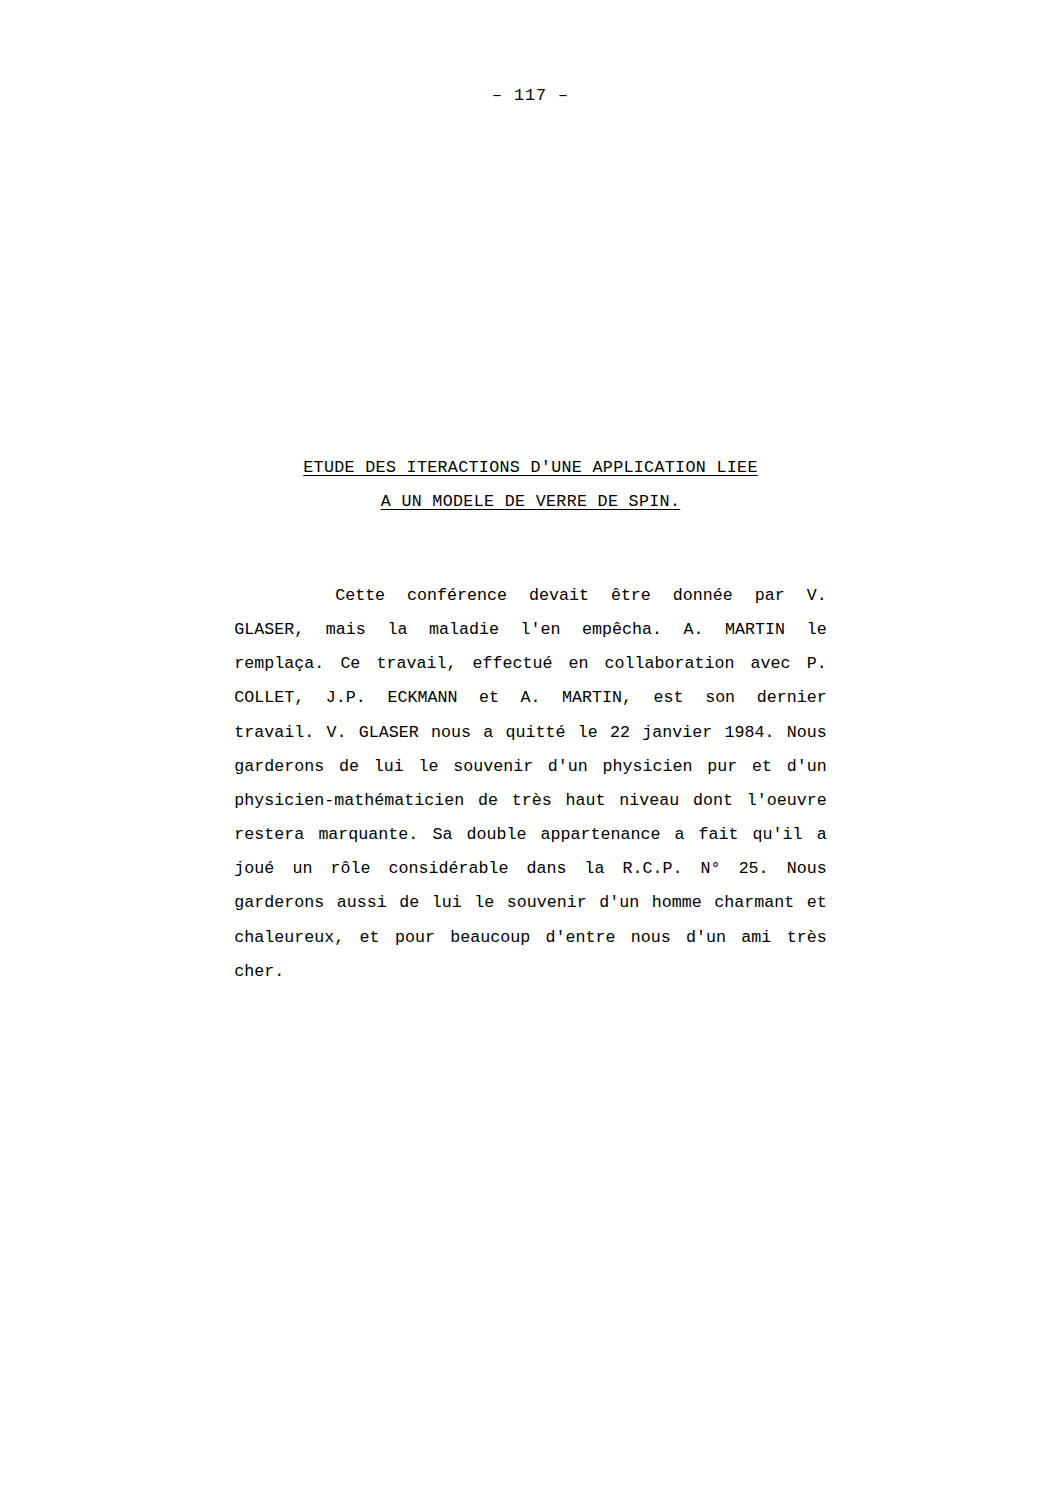– 117 –
ETUDE DES ITERACTIONS D'UNE APPLICATION LIEE
A UN MODELE DE VERRE DE SPIN.
Cette conférence devait être donnée par V. GLASER, mais la maladie l'en empêcha. A. MARTIN le remplaça. Ce travail, effectué en collaboration avec P. COLLET, J.P. ECKMANN et A. MARTIN, est son dernier travail. V. GLASER nous a quitté le 22 janvier 1984. Nous garderons de lui le souvenir d'un physicien pur et d'un physicien-mathématicien de très haut niveau dont l'oeuvre restera marquante. Sa double appartenance a fait qu'il a joué un rôle considérable dans la R.C.P. N° 25. Nous garderons aussi de lui le souvenir d'un homme charmant et chaleureux, et pour beaucoup d'entre nous d'un ami très cher.